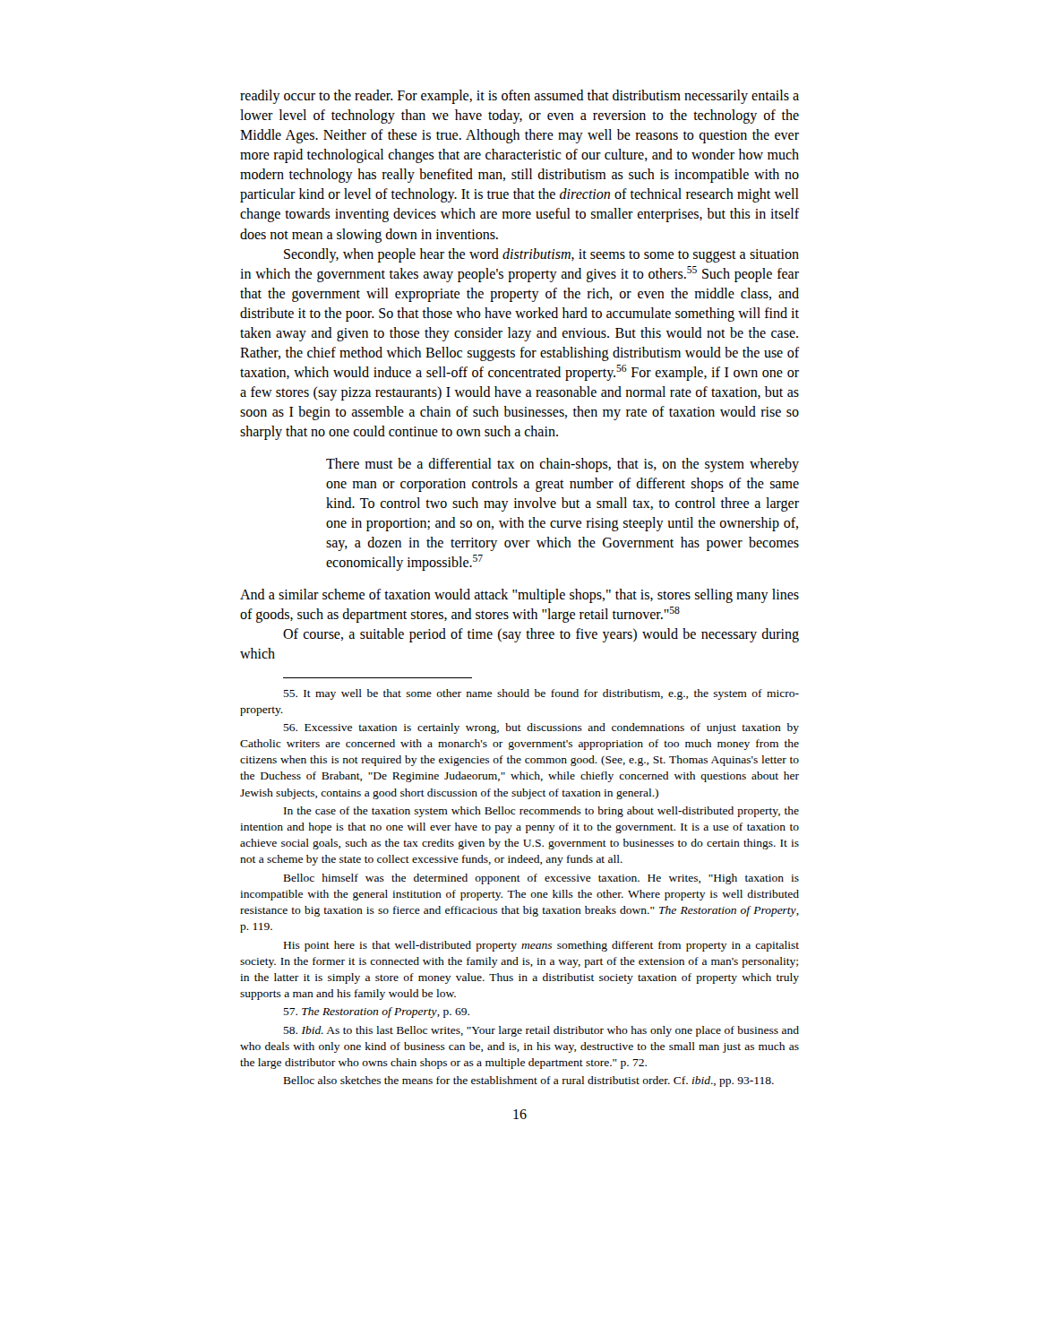readily occur to the reader. For example, it is often assumed that distributism necessarily entails a lower level of technology than we have today, or even a reversion to the technology of the Middle Ages. Neither of these is true. Although there may well be reasons to question the ever more rapid technological changes that are characteristic of our culture, and to wonder how much modern technology has really benefited man, still distributism as such is incompatible with no particular kind or level of technology. It is true that the direction of technical research might well change towards inventing devices which are more useful to smaller enterprises, but this in itself does not mean a slowing down in inventions.
Secondly, when people hear the word distributism, it seems to some to suggest a situation in which the government takes away people's property and gives it to others.55 Such people fear that the government will expropriate the property of the rich, or even the middle class, and distribute it to the poor. So that those who have worked hard to accumulate something will find it taken away and given to those they consider lazy and envious. But this would not be the case. Rather, the chief method which Belloc suggests for establishing distributism would be the use of taxation, which would induce a sell-off of concentrated property.56 For example, if I own one or a few stores (say pizza restaurants) I would have a reasonable and normal rate of taxation, but as soon as I begin to assemble a chain of such businesses, then my rate of taxation would rise so sharply that no one could continue to own such a chain.
There must be a differential tax on chain-shops, that is, on the system whereby one man or corporation controls a great number of different shops of the same kind. To control two such may involve but a small tax, to control three a larger one in proportion; and so on, with the curve rising steeply until the ownership of, say, a dozen in the territory over which the Government has power becomes economically impossible.57
And a similar scheme of taxation would attack "multiple shops," that is, stores selling many lines of goods, such as department stores, and stores with "large retail turnover."58
Of course, a suitable period of time (say three to five years) would be necessary during which
55. It may well be that some other name should be found for distributism, e.g., the system of micro-property.
56. Excessive taxation is certainly wrong, but discussions and condemnations of unjust taxation by Catholic writers are concerned with a monarch's or government's appropriation of too much money from the citizens when this is not required by the exigencies of the common good. (See, e.g., St. Thomas Aquinas's letter to the Duchess of Brabant, "De Regimine Judaeorum," which, while chiefly concerned with questions about her Jewish subjects, contains a good short discussion of the subject of taxation in general.)
In the case of the taxation system which Belloc recommends to bring about well-distributed property, the intention and hope is that no one will ever have to pay a penny of it to the government. It is a use of taxation to achieve social goals, such as the tax credits given by the U.S. government to businesses to do certain things. It is not a scheme by the state to collect excessive funds, or indeed, any funds at all.
Belloc himself was the determined opponent of excessive taxation. He writes, "High taxation is incompatible with the general institution of property. The one kills the other. Where property is well distributed resistance to big taxation is so fierce and efficacious that big taxation breaks down." The Restoration of Property, p. 119.
His point here is that well-distributed property means something different from property in a capitalist society. In the former it is connected with the family and is, in a way, part of the extension of a man's personality; in the latter it is simply a store of money value. Thus in a distributist society taxation of property which truly supports a man and his family would be low.
57. The Restoration of Property, p. 69.
58. Ibid. As to this last Belloc writes, "Your large retail distributor who has only one place of business and who deals with only one kind of business can be, and is, in his way, destructive to the small man just as much as the large distributor who owns chain shops or as a multiple department store." p. 72.
Belloc also sketches the means for the establishment of a rural distributist order. Cf. ibid., pp. 93-118.
16